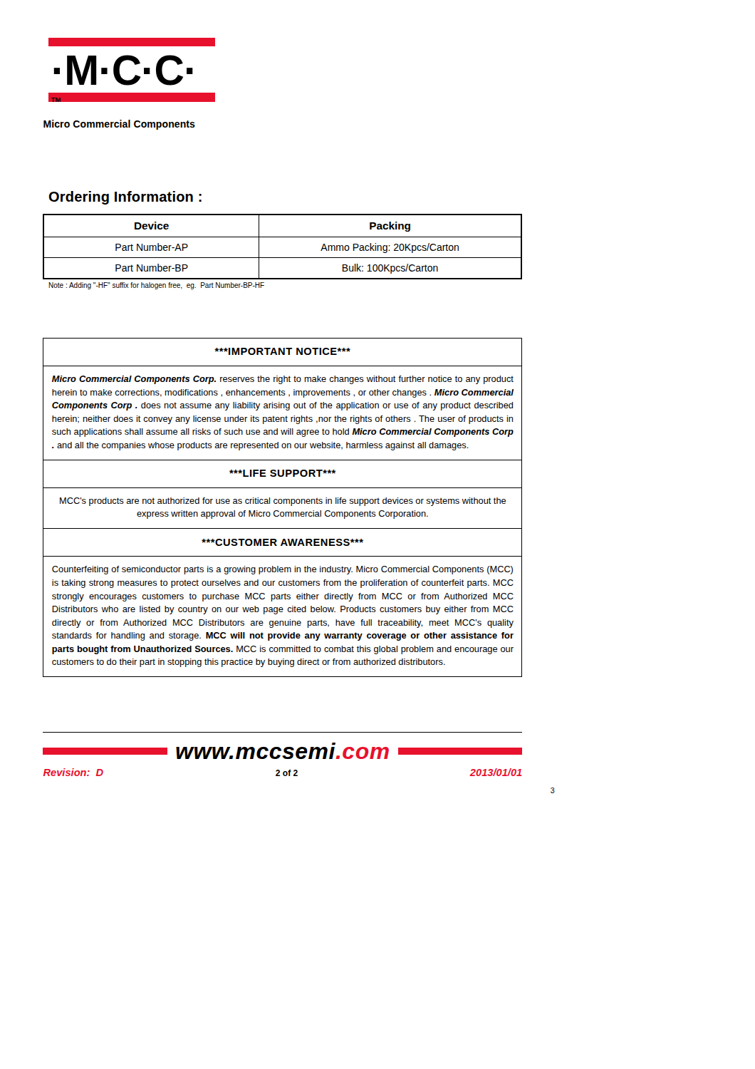·M·C·C·
TM
Micro Commercial Components
Ordering Information :
| Device | Packing |
| --- | --- |
| Part Number-AP | Ammo Packing: 20Kpcs/Carton |
| Part Number-BP | Bulk: 100Kpcs/Carton |
Note : Adding "-HF" suffix for halogen free, eg. Part Number-BP-HF
***IMPORTANT NOTICE***
Micro Commercial Components Corp. reserves the right to make changes without further notice to any product herein to make corrections, modifications , enhancements , improvements , or other changes . Micro Commercial Components Corp . does not assume any liability arising out of the application or use of any product described herein; neither does it convey any license under its patent rights ,nor the rights of others . The user of products in such applications shall assume all risks of such use and will agree to hold Micro Commercial Components Corp . and all the companies whose products are represented on our website, harmless against all damages.
***LIFE SUPPORT***
MCC's products are not authorized for use as critical components in life support devices or systems without the express written approval of Micro Commercial Components Corporation.
***CUSTOMER AWARENESS***
Counterfeiting of semiconductor parts is a growing problem in the industry. Micro Commercial Components (MCC) is taking strong measures to protect ourselves and our customers from the proliferation of counterfeit parts. MCC strongly encourages customers to purchase MCC parts either directly from MCC or from Authorized MCC Distributors who are listed by country on our web page cited below. Products customers buy either from MCC directly or from Authorized MCC Distributors are genuine parts, have full traceability, meet MCC's quality standards for handling and storage. MCC will not provide any warranty coverage or other assistance for parts bought from Unauthorized Sources. MCC is committed to combat this global problem and encourage our customers to do their part in stopping this practice by buying direct or from authorized distributors.
www.mccsemi.com
Revision: D
2 of 2
2013/01/01
3